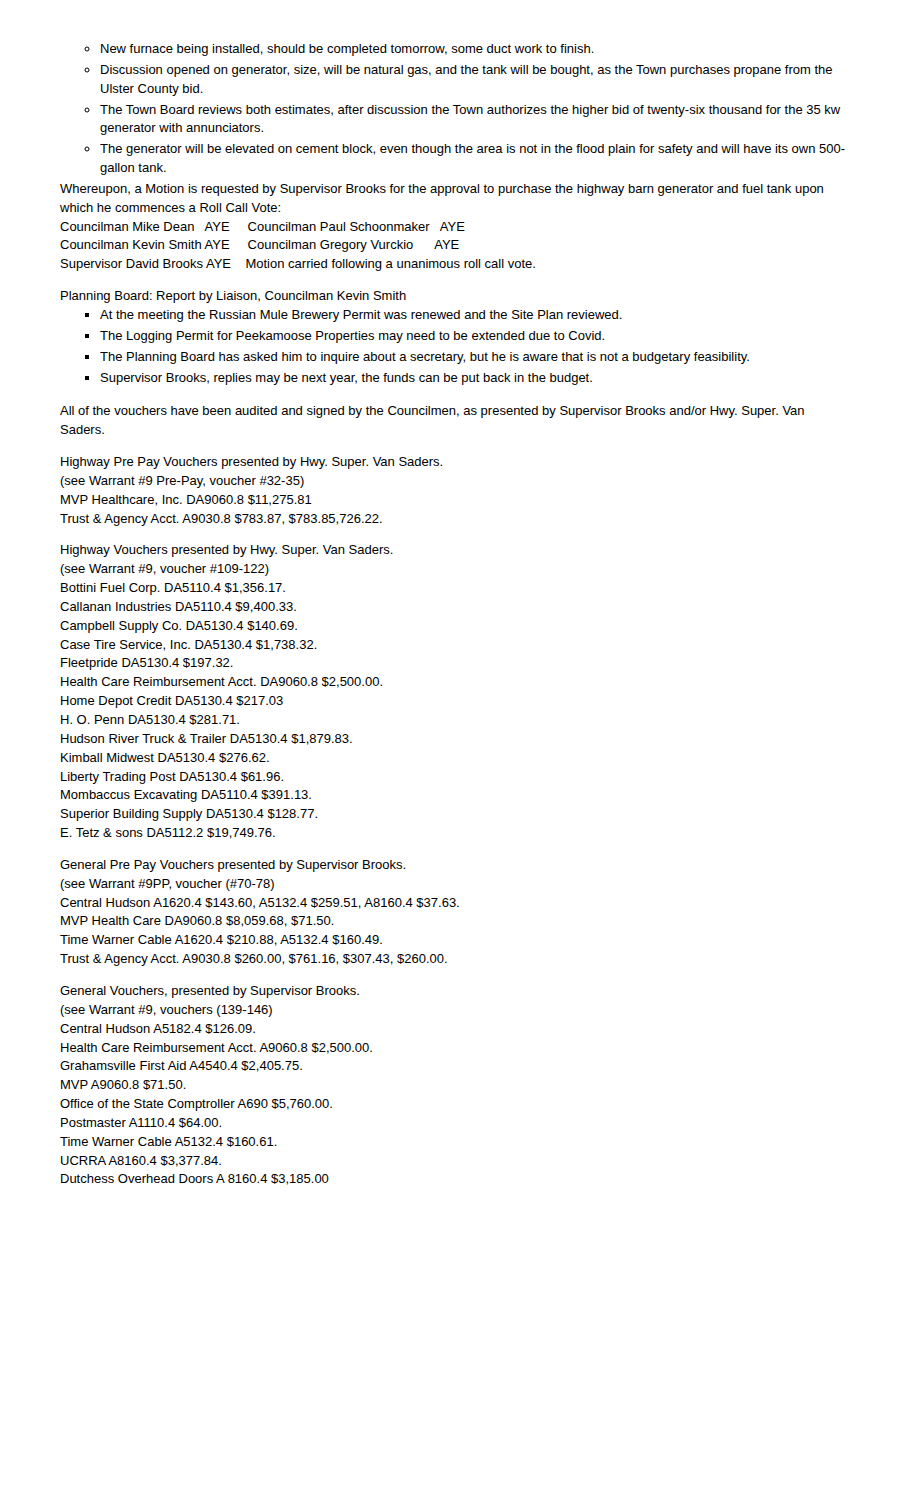New furnace being installed, should be completed tomorrow, some duct work to finish.
Discussion opened on generator, size, will be natural gas, and the tank will be bought, as the Town purchases propane from the Ulster County bid.
The Town Board reviews both estimates, after discussion the Town authorizes the higher bid of twenty-six thousand for the 35 kw generator with annunciators.
The generator will be elevated on cement block, even though the area is not in the flood plain for safety and will have its own 500-gallon tank.
Whereupon, a Motion is requested by Supervisor Brooks for the approval to purchase the highway barn generator and fuel tank upon which he commences a Roll Call Vote:
| Councilman Mike Dean AYE | Councilman Paul Schoonmaker AYE |
| Councilman Kevin Smith AYE | Councilman Gregory Vurckio AYE |
Supervisor David Brooks AYE Motion carried following a unanimous roll call vote.
Planning Board: Report by Liaison, Councilman Kevin Smith
At the meeting the Russian Mule Brewery Permit was renewed and the Site Plan reviewed.
The Logging Permit for Peekamoose Properties may need to be extended due to Covid.
The Planning Board has asked him to inquire about a secretary, but he is aware that is not a budgetary feasibility.
Supervisor Brooks, replies may be next year, the funds can be put back in the budget.
All of the vouchers have been audited and signed by the Councilmen, as presented by Supervisor Brooks and/or Hwy. Super. Van Saders.
Highway Pre Pay Vouchers presented by Hwy. Super. Van Saders.
(see Warrant #9 Pre-Pay, voucher #32-35)
MVP Healthcare, Inc. DA9060.8 $11,275.81
Trust & Agency Acct. A9030.8 $783.87, $783.85,726.22.
Highway Vouchers presented by Hwy. Super. Van Saders.
(see Warrant #9, voucher #109-122)
Bottini Fuel Corp. DA5110.4 $1,356.17.
Callanan Industries DA5110.4 $9,400.33.
Campbell Supply Co. DA5130.4 $140.69.
Case Tire Service, Inc. DA5130.4 $1,738.32.
Fleetpride DA5130.4 $197.32.
Health Care Reimbursement Acct. DA9060.8 $2,500.00.
Home Depot Credit DA5130.4 $217.03
H. O. Penn DA5130.4 $281.71.
Hudson River Truck & Trailer DA5130.4 $1,879.83.
Kimball Midwest DA5130.4 $276.62.
Liberty Trading Post DA5130.4 $61.96.
Mombaccus Excavating DA5110.4 $391.13.
Superior Building Supply DA5130.4 $128.77.
E. Tetz & sons DA5112.2 $19,749.76.
General Pre Pay Vouchers presented by Supervisor Brooks.
(see Warrant #9PP, voucher (#70-78)
Central Hudson A1620.4 $143.60, A5132.4 $259.51, A8160.4 $37.63.
MVP Health Care DA9060.8 $8,059.68, $71.50.
Time Warner Cable A1620.4 $210.88, A5132.4 $160.49.
Trust & Agency Acct. A9030.8 $260.00, $761.16, $307.43, $260.00.
General Vouchers, presented by Supervisor Brooks.
(see Warrant #9, vouchers (139-146)
Central Hudson A5182.4 $126.09.
Health Care Reimbursement Acct. A9060.8 $2,500.00.
Grahamsville First Aid A4540.4 $2,405.75.
MVP A9060.8 $71.50.
Office of the State Comptroller A690 $5,760.00.
Postmaster A1110.4 $64.00.
Time Warner Cable A5132.4 $160.61.
UCRRA A8160.4 $3,377.84.
Dutchess Overhead Doors A 8160.4 $3,185.00